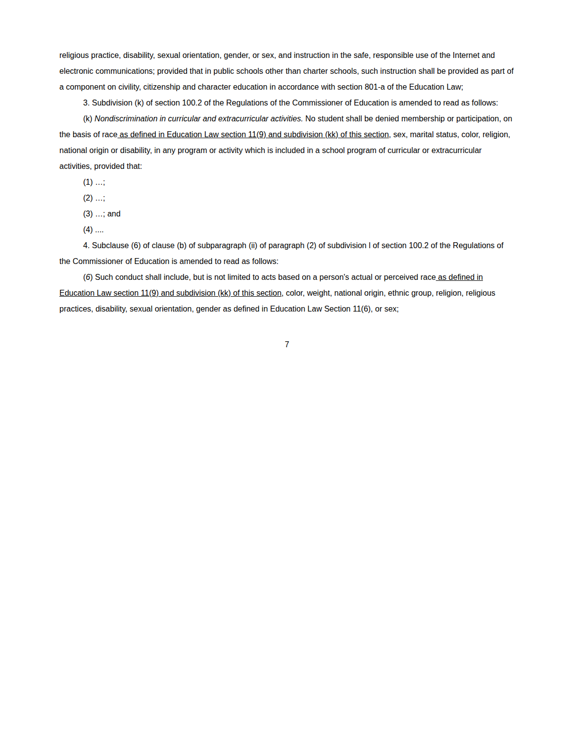religious practice, disability, sexual orientation, gender, or sex, and instruction in the safe, responsible use of the Internet and electronic communications; provided that in public schools other than charter schools, such instruction shall be provided as part of a component on civility, citizenship and character education in accordance with section 801-a of the Education Law;
3. Subdivision (k) of section 100.2 of the Regulations of the Commissioner of Education is amended to read as follows:
(k) Nondiscrimination in curricular and extracurricular activities. No student shall be denied membership or participation, on the basis of race as defined in Education Law section 11(9) and subdivision (kk) of this section, sex, marital status, color, religion, national origin or disability, in any program or activity which is included in a school program of curricular or extracurricular activities, provided that:
(1) …;
(2) …;
(3) …; and
(4) ....
4. Subclause (6) of clause (b) of subparagraph (ii) of paragraph (2) of subdivision l of section 100.2 of the Regulations of the Commissioner of Education is amended to read as follows:
(6) Such conduct shall include, but is not limited to acts based on a person's actual or perceived race as defined in Education Law section 11(9) and subdivision (kk) of this section, color, weight, national origin, ethnic group, religion, religious practices, disability, sexual orientation, gender as defined in Education Law Section 11(6), or sex;
7